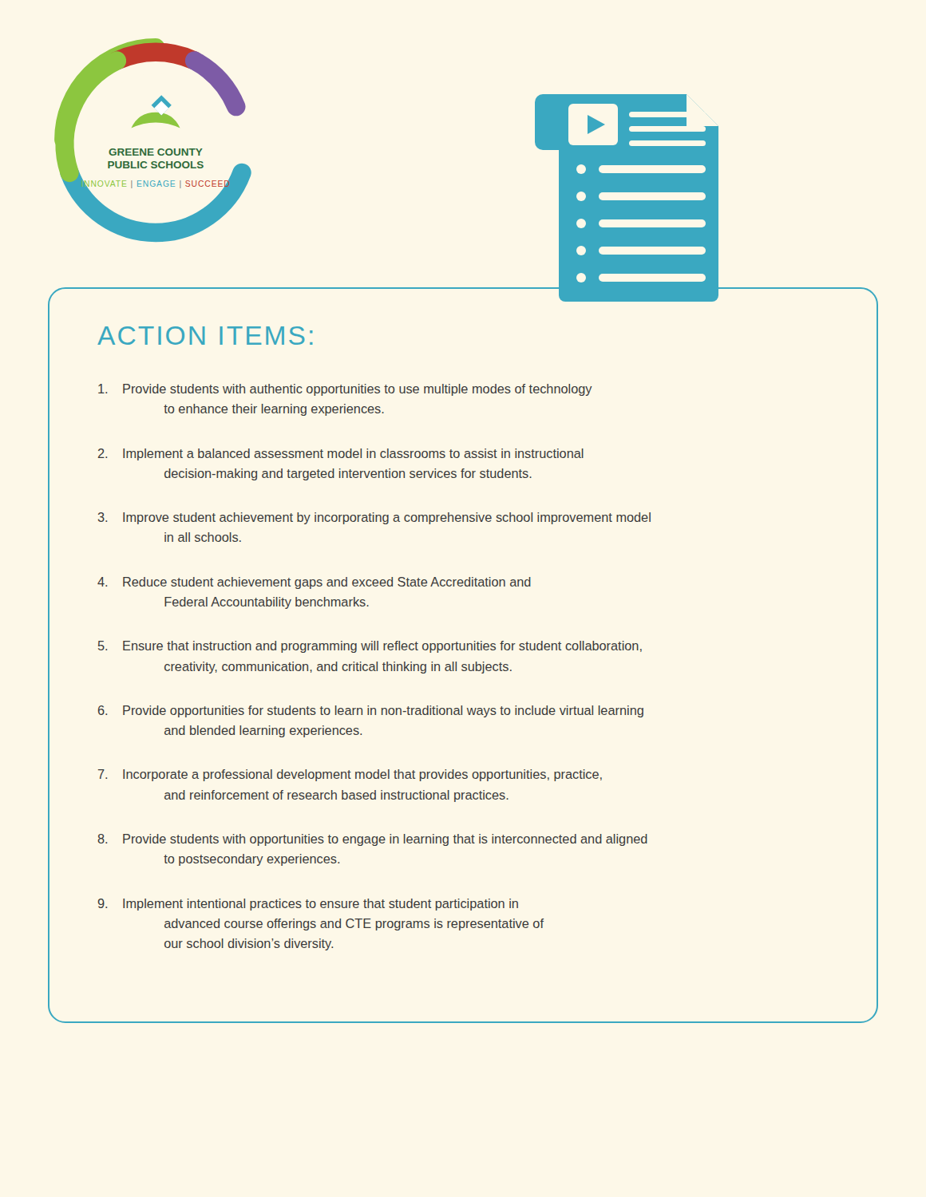GREENE COUNTY PUBLIC SCHOOLS INNOVATE | ENGAGE | SUCCEED
Action Items:
Provide students with authentic opportunities to use multiple modes of technology to enhance their learning experiences.
Implement a balanced assessment model in classrooms to assist in instructional decision-making and targeted intervention services for students.
Improve student achievement by incorporating a comprehensive school improvement model in all schools.
Reduce student achievement gaps and exceed State Accreditation and Federal Accountability benchmarks.
Ensure that instruction and programming will reflect opportunities for student collaboration, creativity, communication, and critical thinking in all subjects.
Provide opportunities for students to learn in non-traditional ways to include virtual learning and blended learning experiences.
Incorporate a professional development model that provides opportunities, practice, and reinforcement of research based instructional practices.
Provide students with opportunities to engage in learning that is interconnected and aligned to postsecondary experiences.
Implement intentional practices to ensure that student participation in advanced course offerings and CTE programs is representative of our school division’s diversity.